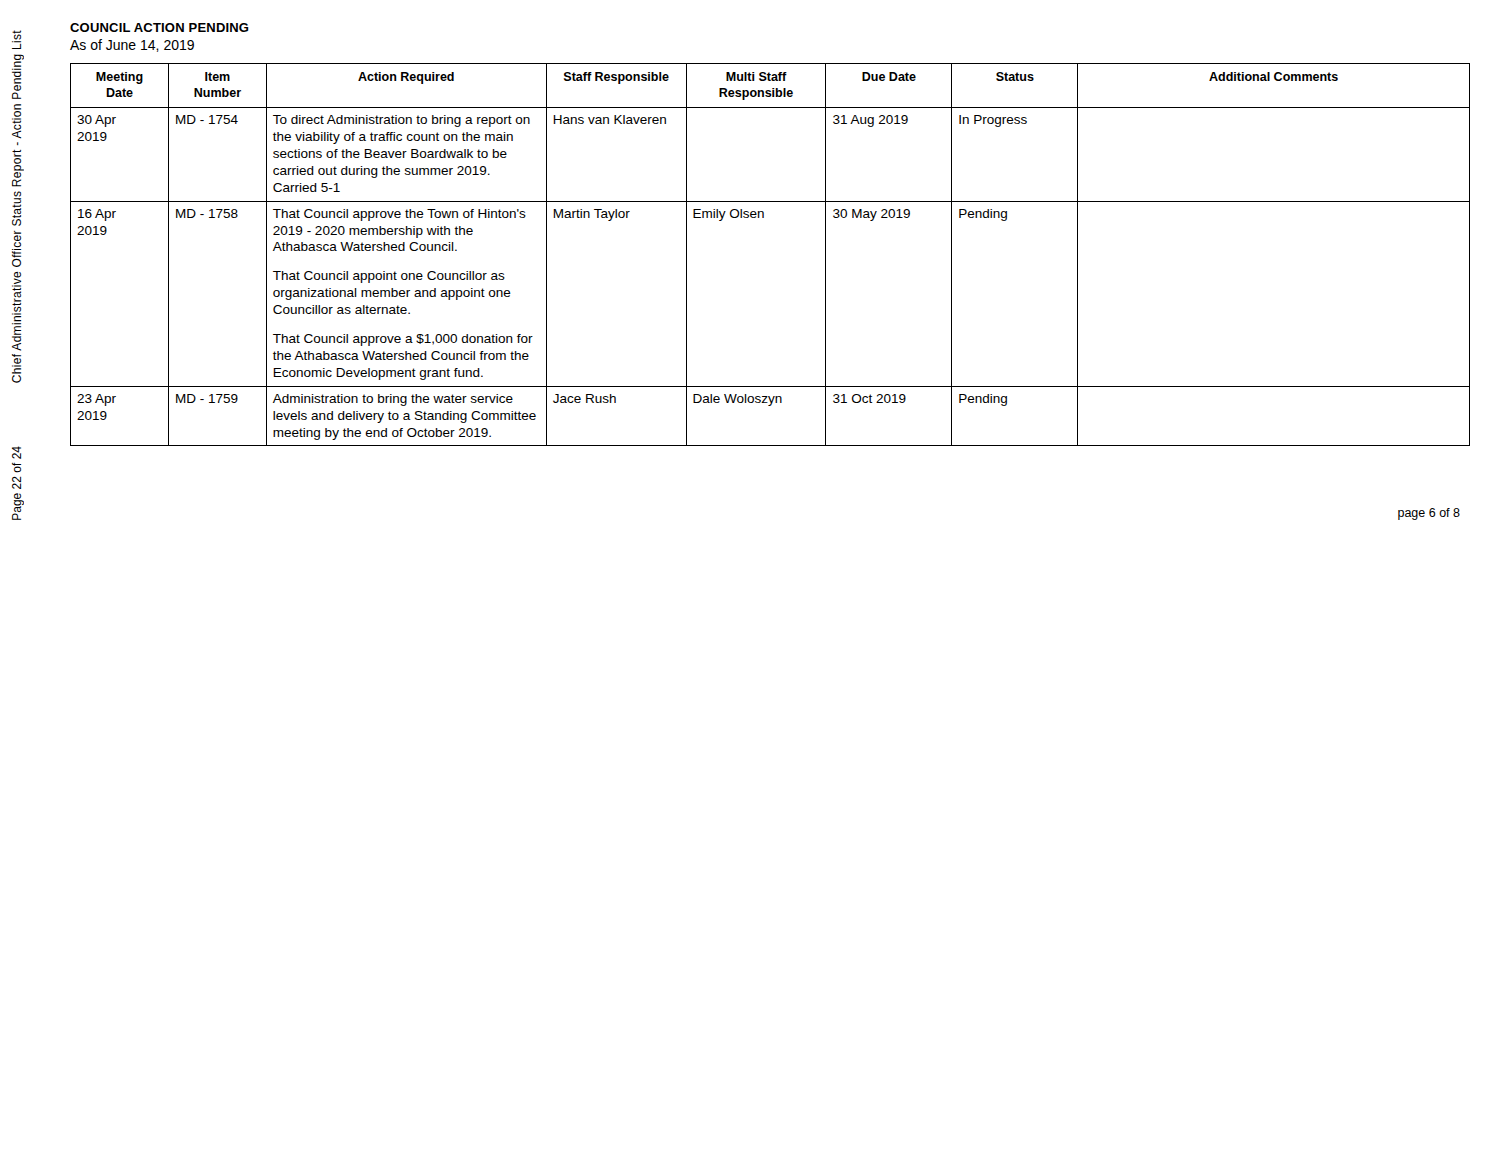Chief Administrative Officer Status Report - Action Pending List
Page 22 of 24
COUNCIL ACTION PENDING
As of June 14, 2019
| Meeting Date | Item Number | Action Required | Staff Responsible | Multi Staff Responsible | Due Date | Status | Additional Comments |
| --- | --- | --- | --- | --- | --- | --- | --- |
| 30 Apr 2019 | MD - 1754 | To direct Administration to bring a report on the viability of a traffic count on the main sections of the Beaver Boardwalk to be carried out during the summer 2019. Carried 5-1 | Hans van Klaveren | | 31 Aug 2019 | In Progress | |
| 16 Apr 2019 | MD - 1758 | That Council approve the Town of Hinton's 2019 - 2020 membership with the Athabasca Watershed Council. That Council appoint one Councillor as organizational member and appoint one Councillor as alternate. That Council approve a $1,000 donation for the Athabasca Watershed Council from the Economic Development grant fund. | Martin Taylor | Emily Olsen | 30 May 2019 | Pending | |
| 23 Apr 2019 | MD - 1759 | Administration to bring the water service levels and delivery to a Standing Committee meeting by the end of October 2019. | Jace Rush | Dale Woloszyn | 31 Oct 2019 | Pending | |
page 6 of 8